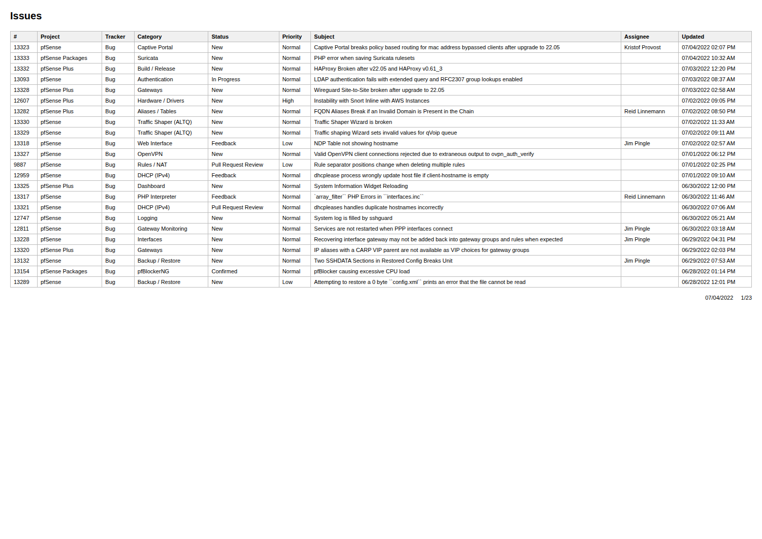Issues
| # | Project | Tracker | Category | Status | Priority | Subject | Assignee | Updated |
| --- | --- | --- | --- | --- | --- | --- | --- | --- |
| 13323 | pfSense | Bug | Captive Portal | New | Normal | Captive Portal breaks policy based routing for mac address bypassed clients after upgrade to 22.05 | Kristof Provost | 07/04/2022 02:07 PM |
| 13333 | pfSense Packages | Bug | Suricata | New | Normal | PHP error when saving Suricata rulesets | | 07/04/2022 10:32 AM |
| 13332 | pfSense Plus | Bug | Build / Release | New | Normal | HAProxy Broken after v22.05 and HAProxy v0.61_3 | | 07/03/2022 12:20 PM |
| 13093 | pfSense | Bug | Authentication | In Progress | Normal | LDAP authentication fails with extended query and RFC2307 group lookups enabled | | 07/03/2022 08:37 AM |
| 13328 | pfSense Plus | Bug | Gateways | New | Normal | Wireguard Site-to-Site broken after upgrade to 22.05 | | 07/03/2022 02:58 AM |
| 12607 | pfSense Plus | Bug | Hardware / Drivers | New | High | Instability with Snort Inline with AWS Instances | | 07/02/2022 09:05 PM |
| 13282 | pfSense Plus | Bug | Aliases / Tables | New | Normal | FQDN Aliases Break if an Invalid Domain is Present in the Chain | Reid Linnemann | 07/02/2022 08:50 PM |
| 13330 | pfSense | Bug | Traffic Shaper (ALTQ) | New | Normal | Traffic Shaper Wizard is broken | | 07/02/2022 11:33 AM |
| 13329 | pfSense | Bug | Traffic Shaper (ALTQ) | New | Normal | Traffic shaping Wizard sets invalid values for qVoip queue | | 07/02/2022 09:11 AM |
| 13318 | pfSense | Bug | Web Interface | Feedback | Low | NDP Table not showing hostname | Jim Pingle | 07/02/2022 02:57 AM |
| 13327 | pfSense | Bug | OpenVPN | New | Normal | Valid OpenVPN client connections rejected due to extraneous output to ovpn_auth_verify | | 07/01/2022 06:12 PM |
| 9887 | pfSense | Bug | Rules / NAT | Pull Request Review | Low | Rule separator positions change when deleting multiple rules | | 07/01/2022 02:25 PM |
| 12959 | pfSense | Bug | DHCP (IPv4) | Feedback | Normal | dhcplease process wrongly update host file if client-hostname is empty | | 07/01/2022 09:10 AM |
| 13325 | pfSense Plus | Bug | Dashboard | New | Normal | System Information Widget Reloading | | 06/30/2022 12:00 PM |
| 13317 | pfSense | Bug | PHP Interpreter | Feedback | Normal | `array_filter`` PHP Errors in ``interfaces.inc`` | Reid Linnemann | 06/30/2022 11:46 AM |
| 13321 | pfSense | Bug | DHCP (IPv4) | Pull Request Review | Normal | dhcpleases handles duplicate hostnames incorrectly | | 06/30/2022 07:06 AM |
| 12747 | pfSense | Bug | Logging | New | Normal | System log is filled by sshguard | | 06/30/2022 05:21 AM |
| 12811 | pfSense | Bug | Gateway Monitoring | New | Normal | Services are not restarted when PPP interfaces connect | Jim Pingle | 06/30/2022 03:18 AM |
| 13228 | pfSense | Bug | Interfaces | New | Normal | Recovering interface gateway may not be added back into gateway groups and rules when expected | Jim Pingle | 06/29/2022 04:31 PM |
| 13320 | pfSense Plus | Bug | Gateways | New | Normal | IP aliases with a CARP VIP parent are not available as VIP choices for gateway groups | | 06/29/2022 02:03 PM |
| 13132 | pfSense | Bug | Backup / Restore | New | Normal | Two SSHDATA Sections in Restored Config Breaks Unit | Jim Pingle | 06/29/2022 07:53 AM |
| 13154 | pfSense Packages | Bug | pfBlockerNG | Confirmed | Normal | pfBlocker causing excessive CPU load | | 06/28/2022 01:14 PM |
| 13289 | pfSense | Bug | Backup / Restore | New | Low | Attempting to restore a 0 byte ``config.xml`` prints an error that the file cannot be read | | 06/28/2022 12:01 PM |
07/04/2022 1/23